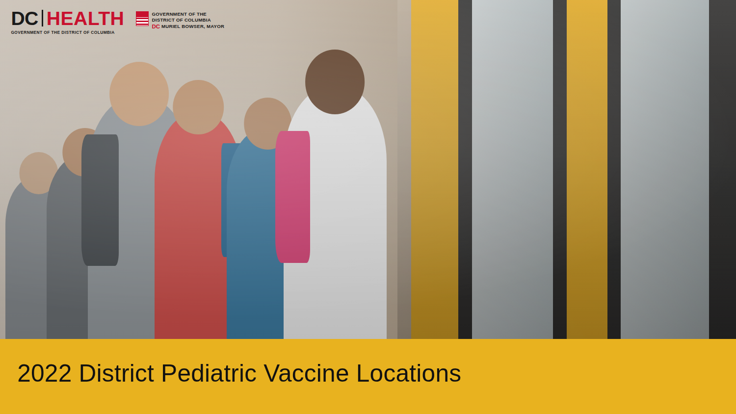DC HEALTH
GOVERNMENT OF THE DISTRICT OF COLUMBIA
Government of the
District of Columbia
DC Muriel Bowser, Mayor
2022 District Pediatric Vaccine Locations